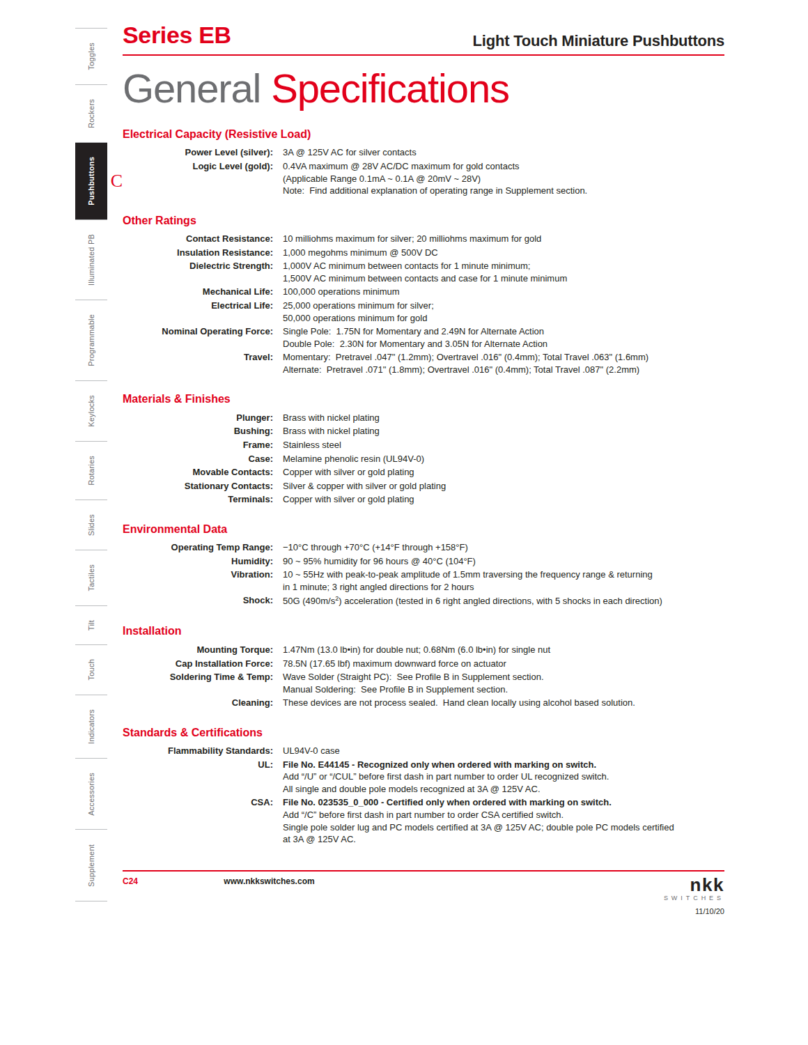Toggles
Rockers
Pushbuttons
Illuminated PB
Programmable
Keylocks
Rotaries
Slides
Tactiles
Tilt
Touch
Indicators
Accessories
Supplement
Series EB
Light Touch Miniature Pushbuttons
General Specifications
Electrical Capacity (Resistive Load)
| Power Level (silver): | 3A @ 125V AC for silver contacts |
| Logic Level (gold): | 0.4VA maximum @ 28V AC/DC maximum for gold contacts (Applicable Range 0.1mA ~ 0.1A @ 20mV ~ 28V) Note: Find additional explanation of operating range in Supplement section. |
Other Ratings
| Contact Resistance: | 10 milliohms maximum for silver; 20 milliohms maximum for gold |
| Insulation Resistance: | 1,000 megohms minimum @ 500V DC |
| Dielectric Strength: | 1,000V AC minimum between contacts for 1 minute minimum; 1,500V AC minimum between contacts and case for 1 minute minimum |
| Mechanical Life: | 100,000 operations minimum |
| Electrical Life: | 25,000 operations minimum for silver; 50,000 operations minimum for gold |
| Nominal Operating Force: | Single Pole: 1.75N for Momentary and 2.49N for Alternate Action Double Pole: 2.30N for Momentary and 3.05N for Alternate Action |
| Travel: | Momentary: Pretravel .047" (1.2mm); Overtravel .016" (0.4mm); Total Travel .063" (1.6mm) Alternate: Pretravel .071" (1.8mm); Overtravel .016" (0.4mm); Total Travel .087" (2.2mm) |
Materials & Finishes
| Plunger: | Brass with nickel plating |
| Bushing: | Brass with nickel plating |
| Frame: | Stainless steel |
| Case: | Melamine phenolic resin (UL94V-0) |
| Movable Contacts: | Copper with silver or gold plating |
| Stationary Contacts: | Silver & copper with silver or gold plating |
| Terminals: | Copper with silver or gold plating |
Environmental Data
| Operating Temp Range: | −10°C through +70°C (+14°F through +158°F) |
| Humidity: | 90 ~ 95% humidity for 96 hours @ 40°C (104°F) |
| Vibration: | 10 ~ 55Hz with peak-to-peak amplitude of 1.5mm traversing the frequency range & returning in 1 minute; 3 right angled directions for 2 hours |
| Shock: | 50G (490m/s 2 ) acceleration (tested in 6 right angled directions, with 5 shocks in each direction) |
Installation
| Mounting Torque: | 1.47Nm (13.0 lb•in) for double nut; 0.68Nm (6.0 lb•in) for single nut |
| Cap Installation Force: | 78.5N (17.65 lbf) maximum downward force on actuator |
| Soldering Time & Temp: | Wave Solder (Straight PC): See Profile B in Supplement section. Manual Soldering: See Profile B in Supplement section. |
| Cleaning: | These devices are not process sealed. Hand clean locally using alcohol based solution. |
Standards & Certifications
| Flammability Standards: | UL94V-0 case |
| UL: | File No. E44145 - Recognized only when ordered with marking on switch. Add “/U” or “/CUL” before first dash in part number to order UL recognized switch. All single and double pole models recognized at 3A @ 125V AC. |
| CSA: | File No. 023535_0_000 - Certified only when ordered with marking on switch. Add “/C” before first dash in part number to order CSA certified switch. Single pole solder lug and PC models certified at 3A @ 125V AC; double pole PC models certified at 3A @ 125V AC. |
C24 www.nkkswitches.com
nkk
SWITCHES
11/10/20